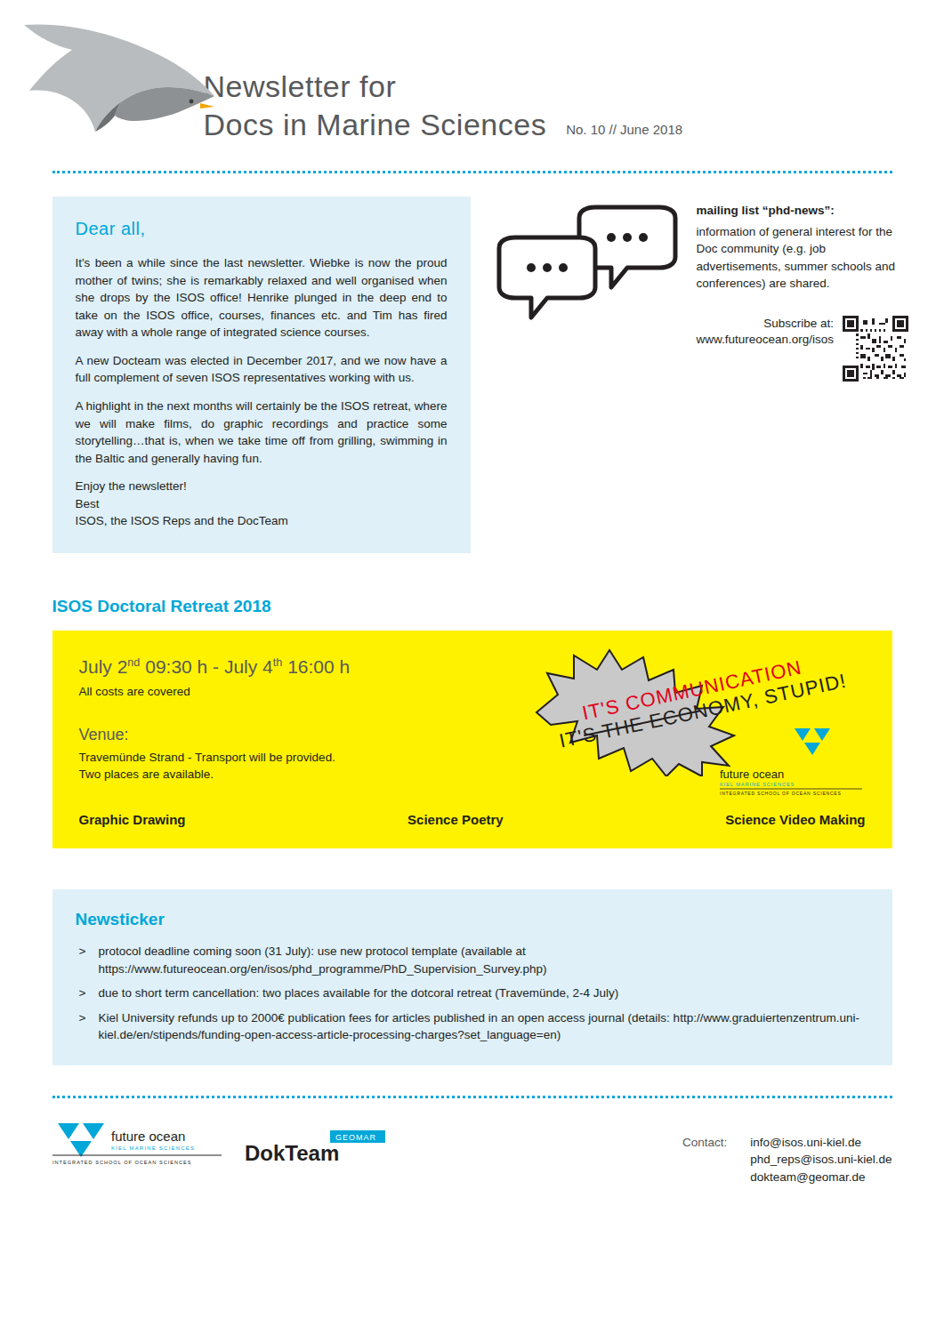Newsletter for
Docs in Marine Sciences
No. 10 // June 2018
Dear all,
It's been a while since the last newsletter. Wiebke is now the proud mother of twins; she is remarkably relaxed and well organised when she drops by the ISOS office! Henrike plunged in the deep end to take on the ISOS office, courses, finances etc. and Tim has fired away with a whole range of integrated science courses.
A new Docteam was elected in December 2017, and we now have a full complement of seven ISOS representatives working with us.
A highlight in the next months will certainly be the ISOS retreat, where we will make films, do graphic recordings and practice some storytelling…that is, when we take time off from grilling, swimming in the Baltic and generally having fun.
Enjoy the newsletter!
Best
ISOS, the ISOS Reps and the DocTeam
mailing list “phd-news”:
information of general interest for the Doc community (e.g. job advertisements, summer schools and conferences) are shared.
Subscribe at:
www.futureocean.org/isos
ISOS Doctoral Retreat 2018
July 2nd 09:30 h - July 4th 16:00 h
All costs are covered
Venue:
Travemünde Strand - Transport will be provided. Two places are available.
Graphic Drawing Science Poetry Science Video Making
IT'S THE ECONOMY, STUPID! IT'S COMMUNICATION future ocean KIEL MARINE SCIENCES INTEGRATED SCHOOL OF OCEAN SCIENCES
Newsticker
protocol deadline coming soon (31 July): use new protocol template (available at https://www.futureocean.org/en/isos/phd_programme/PhD_Supervision_Survey.php)
due to short term cancellation: two places available for the dotcoral retreat (Travemünde, 2-4 July)
Kiel University refunds up to 2000€ publication fees for articles published in an open access journal (details: http://www.graduiertenzentrum.uni-kiel.de/en/stipends/funding-open-access-article-processing-charges?set_language=en)
future ocean KIEL MARINE SCIENCES INTEGRATED SCHOOL OF OCEAN SCIENCES GEOMAR DokTeam
Contact:
info@isos.uni-kiel.de phd_reps@isos.uni-kiel.de dokteam@geomar.de